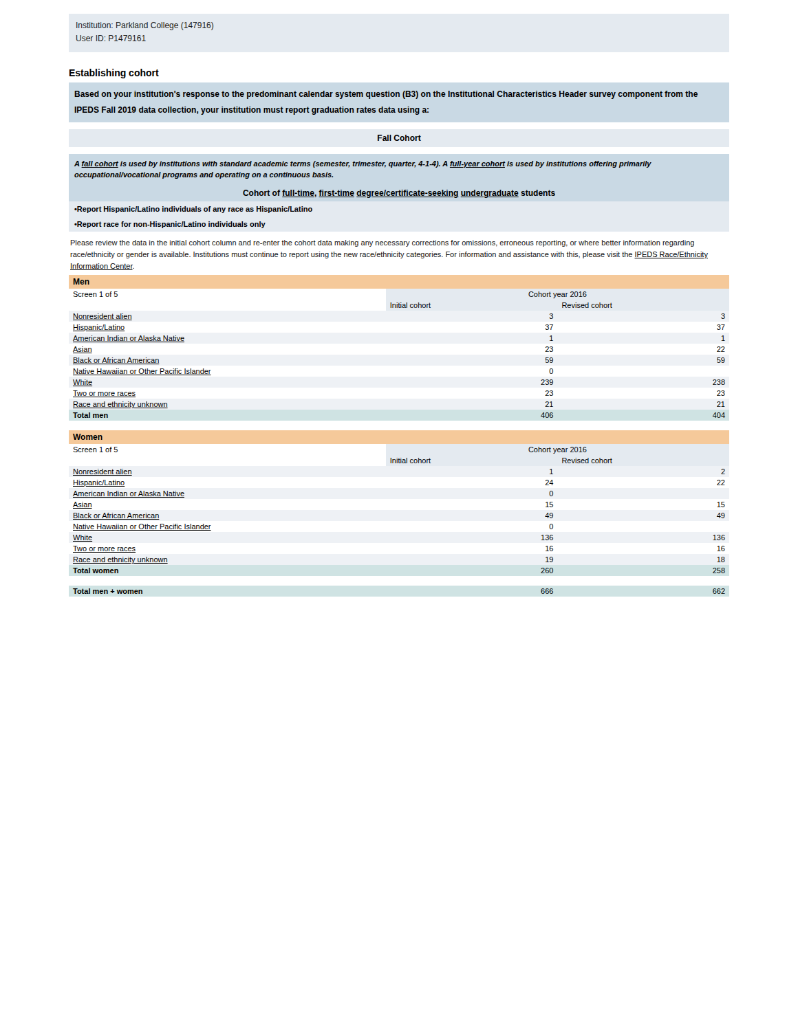Institution: Parkland College (147916)
User ID: P1479161
Establishing cohort
Based on your institution's response to the predominant calendar system question (B3) on the Institutional Characteristics Header survey component from the IPEDS Fall 2019 data collection, your institution must report graduation rates data using a:
Fall Cohort
A fall cohort is used by institutions with standard academic terms (semester, trimester, quarter, 4-1-4). A full-year cohort is used by institutions offering primarily occupational/vocational programs and operating on a continuous basis.
Cohort of full-time, first-time degree/certificate-seeking undergraduate students
•Report Hispanic/Latino individuals of any race as Hispanic/Latino
•Report race for non-Hispanic/Latino individuals only
Please review the data in the initial cohort column and re-enter the cohort data making any necessary corrections for omissions, erroneous reporting, or where better information regarding race/ethnicity or gender is available. Institutions must continue to report using the new race/ethnicity categories. For information and assistance with this, please visit the IPEDS Race/Ethnicity Information Center.
Men
| Screen 1 of 5 | Cohort year 2016 |
| | Initial cohort | Revised cohort |
| Nonresident alien | 3 | 3 |
| Hispanic/Latino | 37 | 37 |
| American Indian or Alaska Native | 1 | 1 |
| Asian | 23 | 22 |
| Black or African American | 59 | 59 |
| Native Hawaiian or Other Pacific Islander | 0 | |
| White | 239 | 238 |
| Two or more races | 23 | 23 |
| Race and ethnicity unknown | 21 | 21 |
| Total men | 406 | 404 |
Women
| Screen 1 of 5 | Cohort year 2016 |
| | Initial cohort | Revised cohort |
| Nonresident alien | 1 | 2 |
| Hispanic/Latino | 24 | 22 |
| American Indian or Alaska Native | 0 | |
| Asian | 15 | 15 |
| Black or African American | 49 | 49 |
| Native Hawaiian or Other Pacific Islander | 0 | |
| White | 136 | 136 |
| Two or more races | 16 | 16 |
| Race and ethnicity unknown | 19 | 18 |
| Total women | 260 | 258 |
| Total men + women | 666 | 662 |